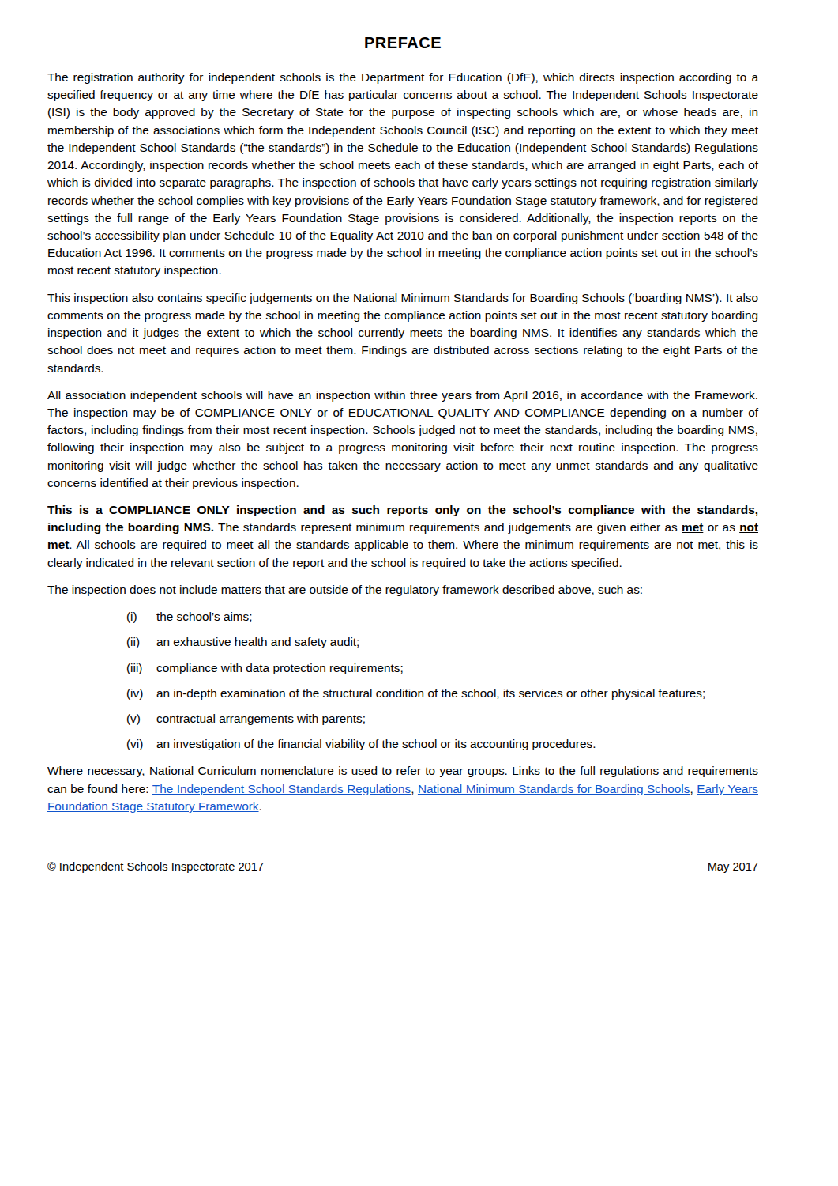PREFACE
The registration authority for independent schools is the Department for Education (DfE), which directs inspection according to a specified frequency or at any time where the DfE has particular concerns about a school. The Independent Schools Inspectorate (ISI) is the body approved by the Secretary of State for the purpose of inspecting schools which are, or whose heads are, in membership of the associations which form the Independent Schools Council (ISC) and reporting on the extent to which they meet the Independent School Standards (“the standards”) in the Schedule to the Education (Independent School Standards) Regulations 2014. Accordingly, inspection records whether the school meets each of these standards, which are arranged in eight Parts, each of which is divided into separate paragraphs. The inspection of schools that have early years settings not requiring registration similarly records whether the school complies with key provisions of the Early Years Foundation Stage statutory framework, and for registered settings the full range of the Early Years Foundation Stage provisions is considered. Additionally, the inspection reports on the school’s accessibility plan under Schedule 10 of the Equality Act 2010 and the ban on corporal punishment under section 548 of the Education Act 1996. It comments on the progress made by the school in meeting the compliance action points set out in the school’s most recent statutory inspection.
This inspection also contains specific judgements on the National Minimum Standards for Boarding Schools (‘boarding NMS’). It also comments on the progress made by the school in meeting the compliance action points set out in the most recent statutory boarding inspection and it judges the extent to which the school currently meets the boarding NMS. It identifies any standards which the school does not meet and requires action to meet them. Findings are distributed across sections relating to the eight Parts of the standards.
All association independent schools will have an inspection within three years from April 2016, in accordance with the Framework. The inspection may be of COMPLIANCE ONLY or of EDUCATIONAL QUALITY AND COMPLIANCE depending on a number of factors, including findings from their most recent inspection. Schools judged not to meet the standards, including the boarding NMS, following their inspection may also be subject to a progress monitoring visit before their next routine inspection. The progress monitoring visit will judge whether the school has taken the necessary action to meet any unmet standards and any qualitative concerns identified at their previous inspection.
This is a COMPLIANCE ONLY inspection and as such reports only on the school’s compliance with the standards, including the boarding NMS. The standards represent minimum requirements and judgements are given either as met or as not met. All schools are required to meet all the standards applicable to them. Where the minimum requirements are not met, this is clearly indicated in the relevant section of the report and the school is required to take the actions specified.
The inspection does not include matters that are outside of the regulatory framework described above, such as:
the school’s aims;
an exhaustive health and safety audit;
compliance with data protection requirements;
an in-depth examination of the structural condition of the school, its services or other physical features;
contractual arrangements with parents;
an investigation of the financial viability of the school or its accounting procedures.
Where necessary, National Curriculum nomenclature is used to refer to year groups. Links to the full regulations and requirements can be found here: The Independent School Standards Regulations, National Minimum Standards for Boarding Schools, Early Years Foundation Stage Statutory Framework.
© Independent Schools Inspectorate 2017 May 2017